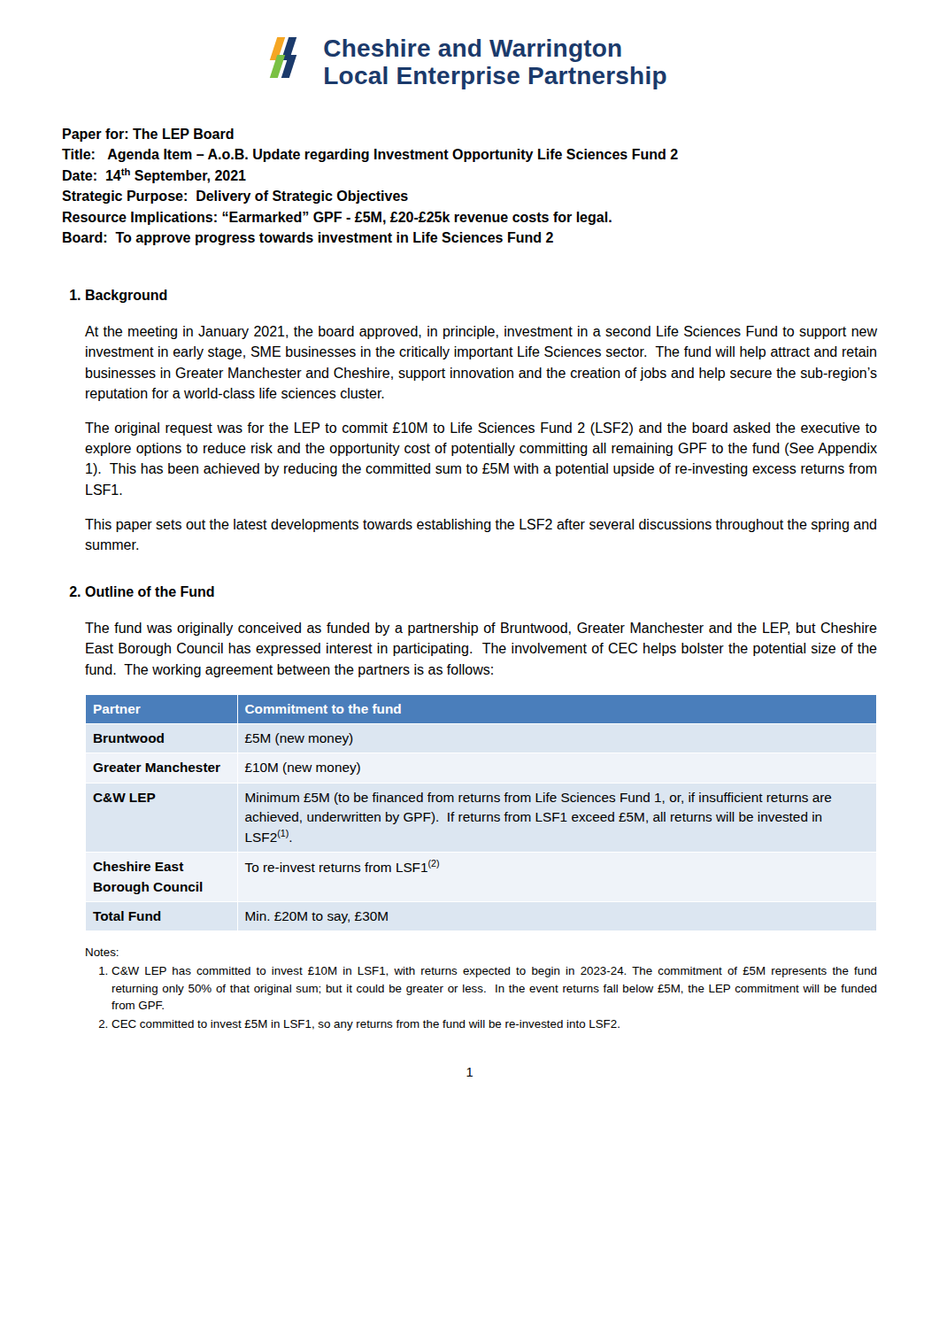Cheshire and Warrington
Local Enterprise Partnership
Paper for: The LEP Board
Title: Agenda Item – A.o.B. Update regarding Investment Opportunity Life Sciences Fund 2
Date: 14th September, 2021
Strategic Purpose: Delivery of Strategic Objectives
Resource Implications: “Earmarked” GPF - £5M, £20-£25k revenue costs for legal.
Board: To approve progress towards investment in Life Sciences Fund 2
Background
At the meeting in January 2021, the board approved, in principle, investment in a second Life Sciences Fund to support new investment in early stage, SME businesses in the critically important Life Sciences sector. The fund will help attract and retain businesses in Greater Manchester and Cheshire, support innovation and the creation of jobs and help secure the sub-region’s reputation for a world-class life sciences cluster.
The original request was for the LEP to commit £10M to Life Sciences Fund 2 (LSF2) and the board asked the executive to explore options to reduce risk and the opportunity cost of potentially committing all remaining GPF to the fund (See Appendix 1). This has been achieved by reducing the committed sum to £5M with a potential upside of re-investing excess returns from LSF1.
This paper sets out the latest developments towards establishing the LSF2 after several discussions throughout the spring and summer.
Outline of the Fund
The fund was originally conceived as funded by a partnership of Bruntwood, Greater Manchester and the LEP, but Cheshire East Borough Council has expressed interest in participating. The involvement of CEC helps bolster the potential size of the fund. The working agreement between the partners is as follows:
| Partner | Commitment to the fund |
| --- | --- |
| Bruntwood | £5M (new money) |
| Greater Manchester | £10M (new money) |
| C&W LEP | Minimum £5M (to be financed from returns from Life Sciences Fund 1, or, if insufficient returns are achieved, underwritten by GPF). If returns from LSF1 exceed £5M, all returns will be invested in LSF2 (1) . |
| Cheshire East Borough Council | To re-invest returns from LSF1 (2) |
| Total Fund | Min. £20M to say, £30M |
Notes:
C&W LEP has committed to invest £10M in LSF1, with returns expected to begin in 2023-24. The commitment of £5M represents the fund returning only 50% of that original sum; but it could be greater or less. In the event returns fall below £5M, the LEP commitment will be funded from GPF.
CEC committed to invest £5M in LSF1, so any returns from the fund will be re-invested into LSF2.
1